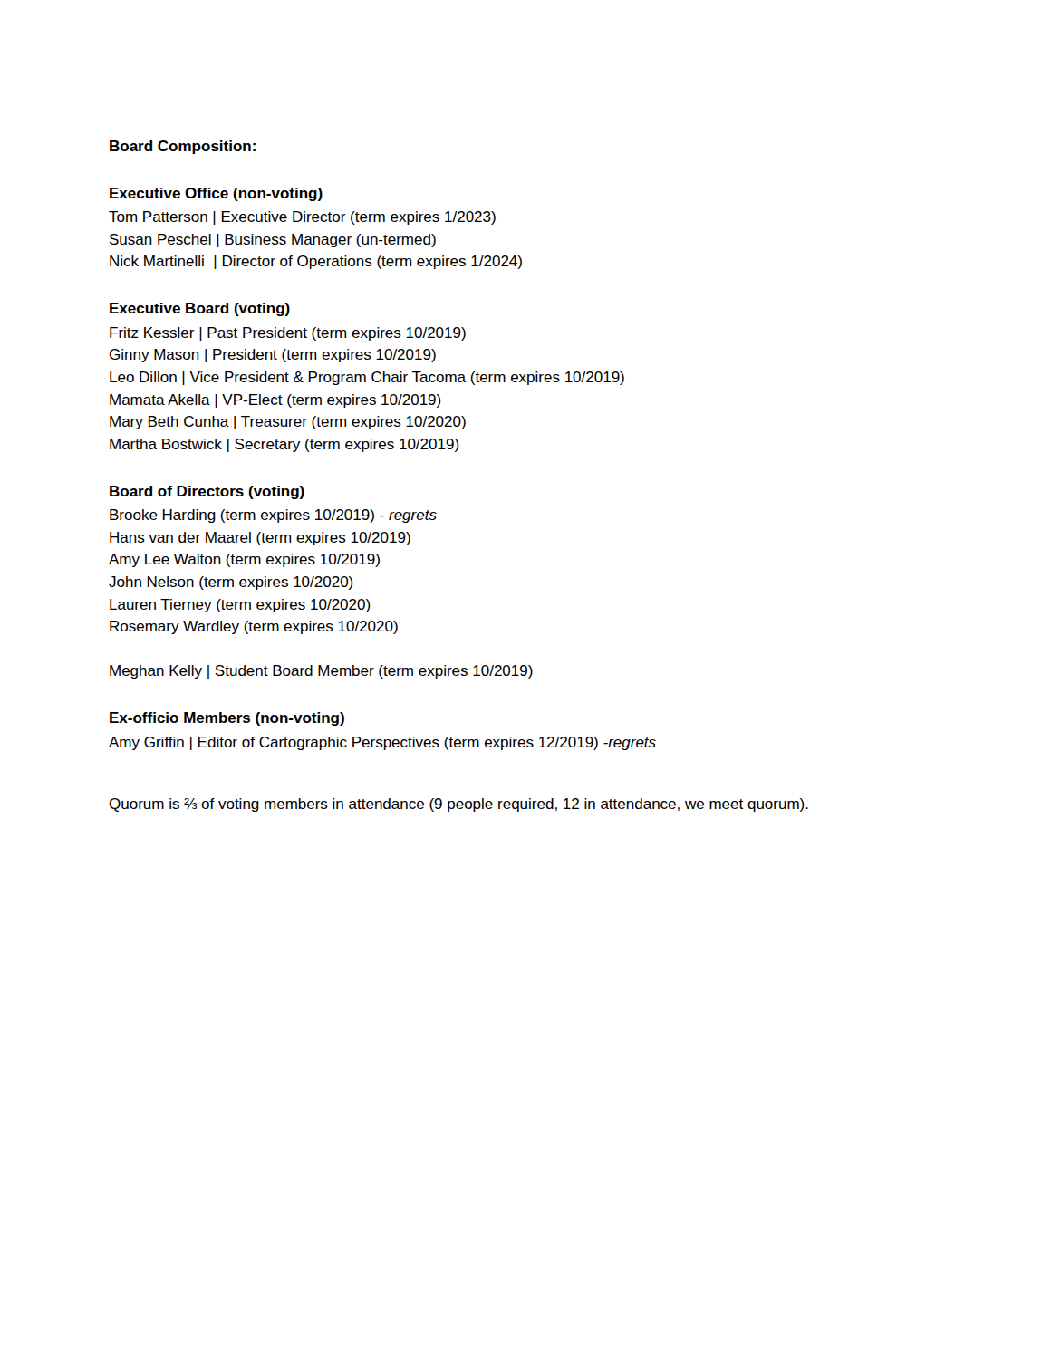Board Composition:
Executive Office (non-voting)
Tom Patterson | Executive Director (term expires 1/2023)
Susan Peschel | Business Manager (un-termed)
Nick Martinelli | Director of Operations (term expires 1/2024)
Executive Board (voting)
Fritz Kessler | Past President (term expires 10/2019)
Ginny Mason | President (term expires 10/2019)
Leo Dillon | Vice President & Program Chair Tacoma (term expires 10/2019)
Mamata Akella | VP-Elect (term expires 10/2019)
Mary Beth Cunha | Treasurer (term expires 10/2020)
Martha Bostwick | Secretary (term expires 10/2019)
Board of Directors (voting)
Brooke Harding (term expires 10/2019) - regrets
Hans van der Maarel (term expires 10/2019)
Amy Lee Walton (term expires 10/2019)
John Nelson (term expires 10/2020)
Lauren Tierney (term expires 10/2020)
Rosemary Wardley (term expires 10/2020)
Meghan Kelly | Student Board Member (term expires 10/2019)
Ex-officio Members (non-voting)
Amy Griffin | Editor of Cartographic Perspectives (term expires 12/2019) -regrets
Quorum is ⅔ of voting members in attendance (9 people required, 12 in attendance, we meet quorum).